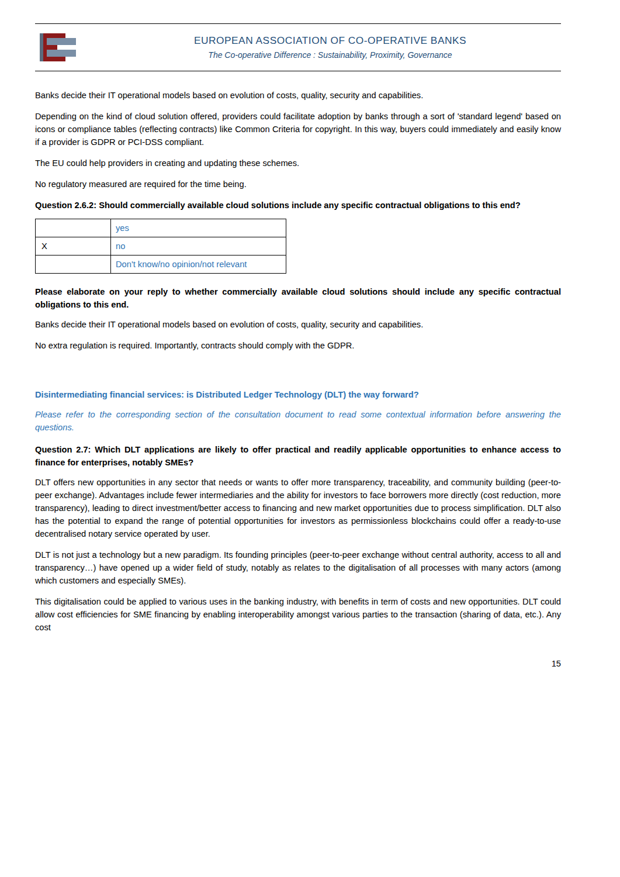EUROPEAN ASSOCIATION OF CO-OPERATIVE BANKS
The Co-operative Difference : Sustainability, Proximity, Governance
Banks decide their IT operational models based on evolution of costs, quality, security and capabilities.
Depending on the kind of cloud solution offered, providers could facilitate adoption by banks through a sort of 'standard legend' based on icons or compliance tables (reflecting contracts) like Common Criteria for copyright. In this way, buyers could immediately and easily know if a provider is GDPR or PCI-DSS compliant.
The EU could help providers in creating and updating these schemes.
No regulatory measured are required for the time being.
Question 2.6.2: Should commercially available cloud solutions include any specific contractual obligations to this end?
| | yes |
| X | no |
| | Don't know/no opinion/not relevant |
Please elaborate on your reply to whether commercially available cloud solutions should include any specific contractual obligations to this end.
Banks decide their IT operational models based on evolution of costs, quality, security and capabilities.
No extra regulation is required. Importantly, contracts should comply with the GDPR.
Disintermediating financial services: is Distributed Ledger Technology (DLT) the way forward?
Please refer to the corresponding section of the consultation document to read some contextual information before answering the questions.
Question 2.7: Which DLT applications are likely to offer practical and readily applicable opportunities to enhance access to finance for enterprises, notably SMEs?
DLT offers new opportunities in any sector that needs or wants to offer more transparency, traceability, and community building (peer-to-peer exchange). Advantages include fewer intermediaries and the ability for investors to face borrowers more directly (cost reduction, more transparency), leading to direct investment/better access to financing and new market opportunities due to process simplification. DLT also has the potential to expand the range of potential opportunities for investors as permissionless blockchains could offer a ready-to-use decentralised notary service operated by user.
DLT is not just a technology but a new paradigm. Its founding principles (peer-to-peer exchange without central authority, access to all and transparency…) have opened up a wider field of study, notably as relates to the digitalisation of all processes with many actors (among which customers and especially SMEs).
This digitalisation could be applied to various uses in the banking industry, with benefits in term of costs and new opportunities. DLT could allow cost efficiencies for SME financing by enabling interoperability amongst various parties to the transaction (sharing of data, etc.). Any cost
15